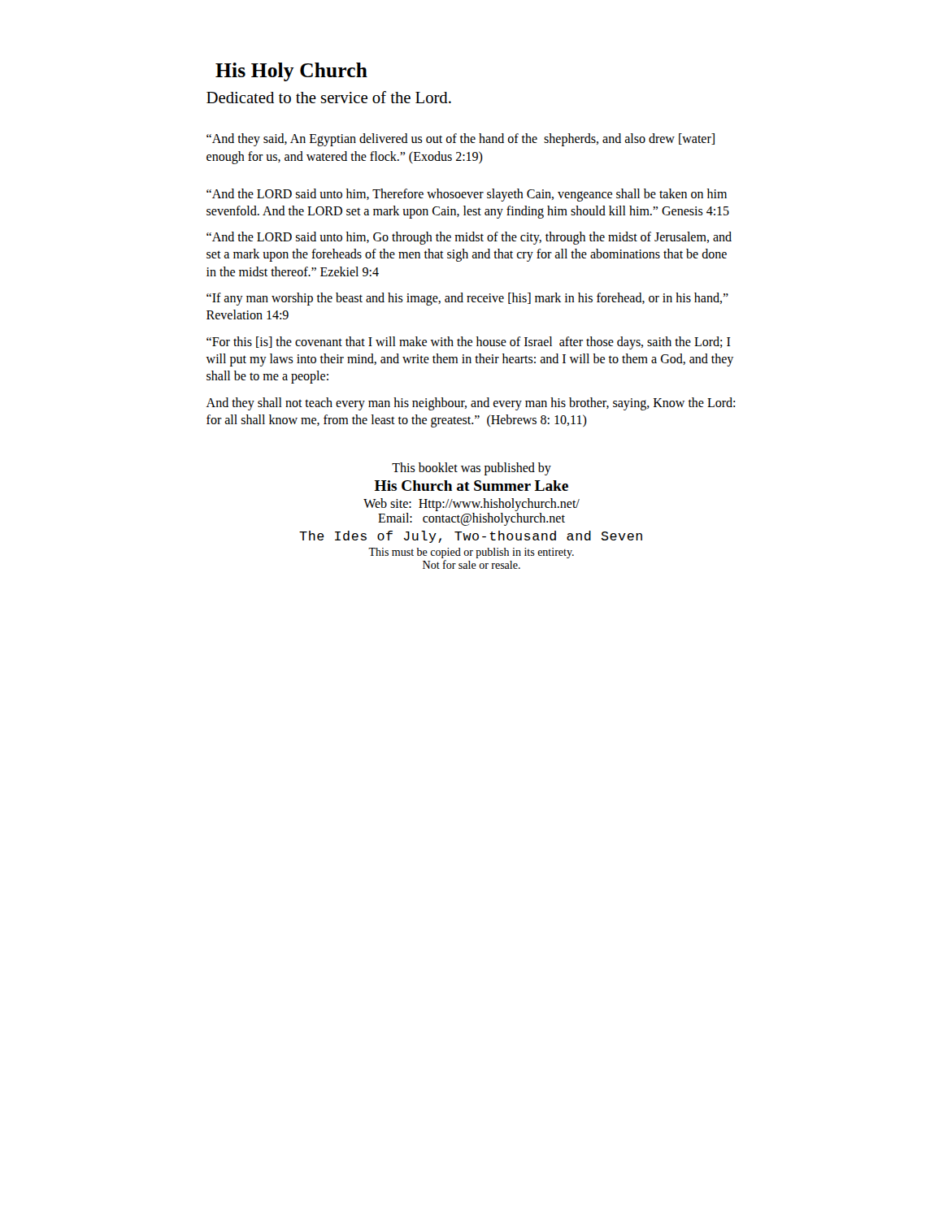His Holy Church
Dedicated to the service of the Lord.
“And they said, An Egyptian delivered us out of the hand of the shepherds, and also drew [water] enough for us, and watered the flock.” (Exodus 2:19)
“And the LORD said unto him, Therefore whosoever slayeth Cain, vengeance shall be taken on him sevenfold. And the LORD set a mark upon Cain, lest any finding him should kill him.” Genesis 4:15
“And the LORD said unto him, Go through the midst of the city, through the midst of Jerusalem, and set a mark upon the foreheads of the men that sigh and that cry for all the abominations that be done in the midst thereof.” Ezekiel 9:4
“If any man worship the beast and his image, and receive [his] mark in his forehead, or in his hand,” Revelation 14:9
“For this [is] the covenant that I will make with the house of Israel after those days, saith the Lord; I will put my laws into their mind, and write them in their hearts: and I will be to them a God, and they shall be to me a people:
And they shall not teach every man his neighbour, and every man his brother, saying, Know the Lord: for all shall know me, from the least to the greatest.” (Hebrews 8: 10,11)
This booklet was published by
His Church at Summer Lake
Web site: Http://www.hisholychurch.net/
Email: contact@hisholychurch.net
The Ides of July, Two-thousand and Seven
This must be copied or publish in its entirety.
Not for sale or resale.